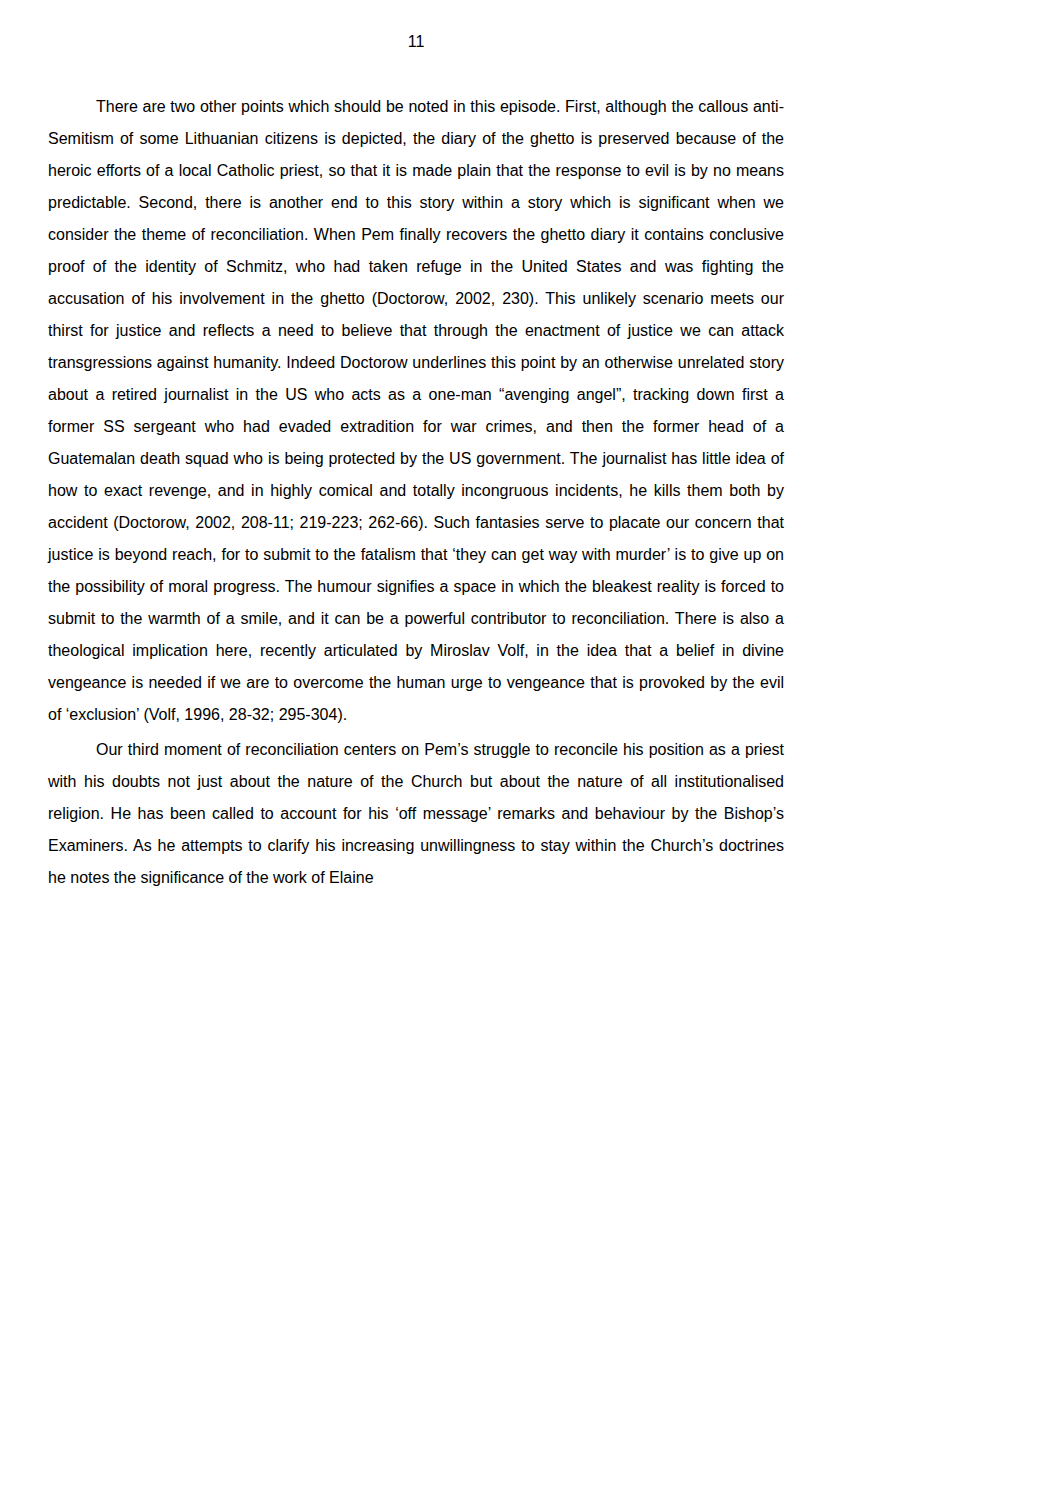11
There are two other points which should be noted in this episode. First, although the callous anti-Semitism of some Lithuanian citizens is depicted, the diary of the ghetto is preserved because of the heroic efforts of a local Catholic priest, so that it is made plain that the response to evil is by no means predictable. Second, there is another end to this story within a story which is significant when we consider the theme of reconciliation. When Pem finally recovers the ghetto diary it contains conclusive proof of the identity of Schmitz, who had taken refuge in the United States and was fighting the accusation of his involvement in the ghetto (Doctorow, 2002, 230). This unlikely scenario meets our thirst for justice and reflects a need to believe that through the enactment of justice we can attack transgressions against humanity. Indeed Doctorow underlines this point by an otherwise unrelated story about a retired journalist in the US who acts as a one-man “avenging angel”, tracking down first a former SS sergeant who had evaded extradition for war crimes, and then the former head of a Guatemalan death squad who is being protected by the US government. The journalist has little idea of how to exact revenge, and in highly comical and totally incongruous incidents, he kills them both by accident (Doctorow, 2002, 208-11; 219-223; 262-66). Such fantasies serve to placate our concern that justice is beyond reach, for to submit to the fatalism that ‘they can get way with murder’ is to give up on the possibility of moral progress. The humour signifies a space in which the bleakest reality is forced to submit to the warmth of a smile, and it can be a powerful contributor to reconciliation. There is also a theological implication here, recently articulated by Miroslav Volf, in the idea that a belief in divine vengeance is needed if we are to overcome the human urge to vengeance that is provoked by the evil of ‘exclusion’ (Volf, 1996, 28-32; 295-304).
Our third moment of reconciliation centers on Pem’s struggle to reconcile his position as a priest with his doubts not just about the nature of the Church but about the nature of all institutionalised religion. He has been called to account for his ‘off message’ remarks and behaviour by the Bishop’s Examiners. As he attempts to clarify his increasing unwillingness to stay within the Church’s doctrines he notes the significance of the work of Elaine